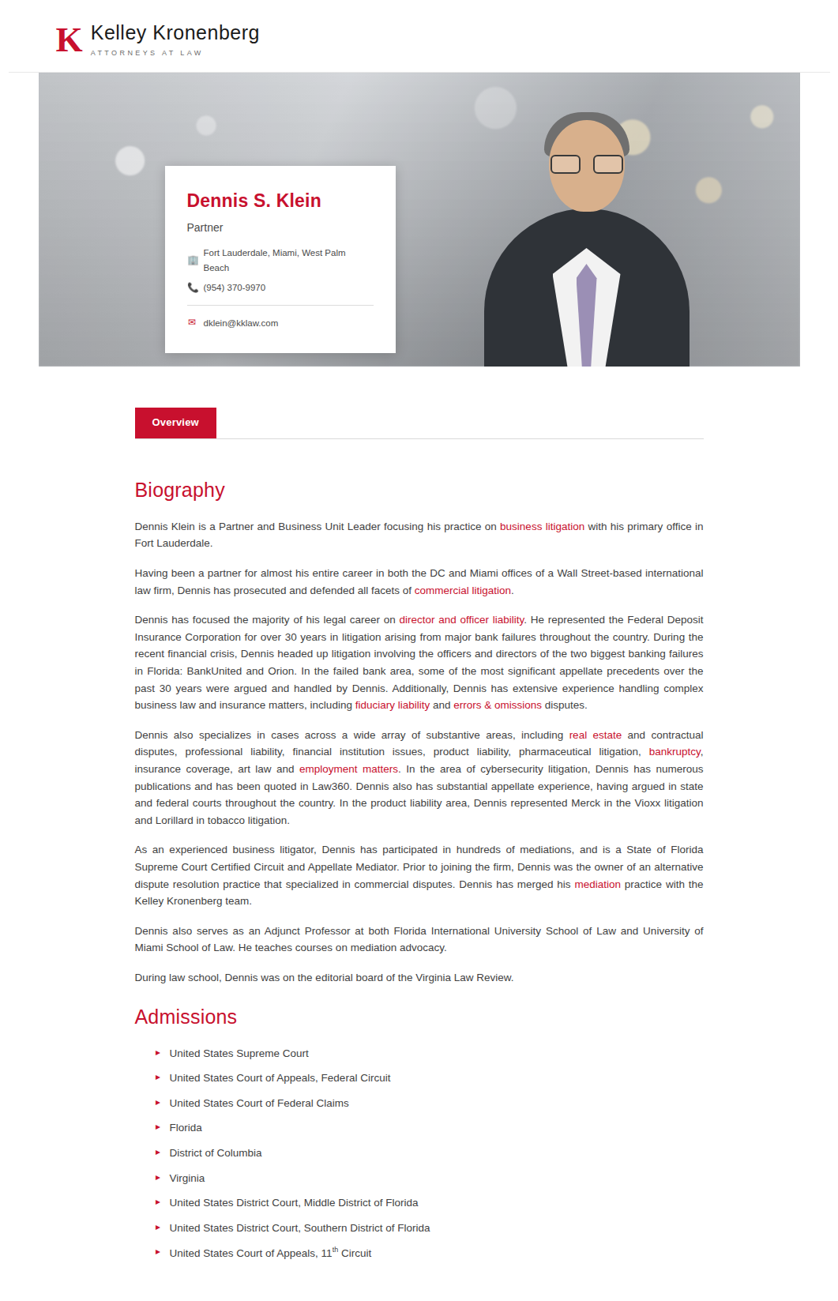K Kelley Kronenberg
Attorneys at Law
Dennis S. Klein
Partner
🏢Fort Lauderdale, Miami, West Palm Beach
📞(954) 370-9970
✉dklein@kklaw.com
Overview
Biography
Dennis Klein is a Partner and Business Unit Leader focusing his practice on business litigation with his primary office in Fort Lauderdale.
Having been a partner for almost his entire career in both the DC and Miami offices of a Wall Street-based international law firm, Dennis has prosecuted and defended all facets of commercial litigation.
Dennis has focused the majority of his legal career on director and officer liability. He represented the Federal Deposit Insurance Corporation for over 30 years in litigation arising from major bank failures throughout the country. During the recent financial crisis, Dennis headed up litigation involving the officers and directors of the two biggest banking failures in Florida: BankUnited and Orion. In the failed bank area, some of the most significant appellate precedents over the past 30 years were argued and handled by Dennis. Additionally, Dennis has extensive experience handling complex business law and insurance matters, including fiduciary liability and errors & omissions disputes.
Dennis also specializes in cases across a wide array of substantive areas, including real estate and contractual disputes, professional liability, financial institution issues, product liability, pharmaceutical litigation, bankruptcy, insurance coverage, art law and employment matters. In the area of cybersecurity litigation, Dennis has numerous publications and has been quoted in Law360. Dennis also has substantial appellate experience, having argued in state and federal courts throughout the country. In the product liability area, Dennis represented Merck in the Vioxx litigation and Lorillard in tobacco litigation.
As an experienced business litigator, Dennis has participated in hundreds of mediations, and is a State of Florida Supreme Court Certified Circuit and Appellate Mediator. Prior to joining the firm, Dennis was the owner of an alternative dispute resolution practice that specialized in commercial disputes. Dennis has merged his mediation practice with the Kelley Kronenberg team.
Dennis also serves as an Adjunct Professor at both Florida International University School of Law and University of Miami School of Law. He teaches courses on mediation advocacy.
During law school, Dennis was on the editorial board of the Virginia Law Review.
Admissions
United States Supreme Court
United States Court of Appeals, Federal Circuit
United States Court of Federal Claims
Florida
District of Columbia
Virginia
United States District Court, Middle District of Florida
United States District Court, Southern District of Florida
United States Court of Appeals, 11th Circuit